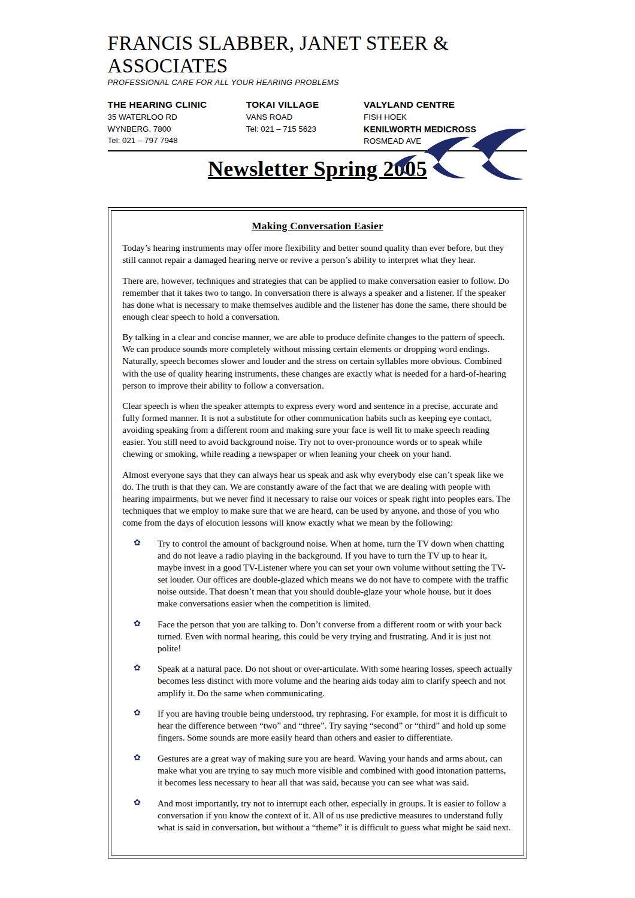FRANCIS SLABBER, JANET STEER & ASSOCIATES
PROFESSIONAL CARE FOR ALL YOUR HEARING PROBLEMS
| THE HEARING CLINIC 35 WATERLOO RD WYNBERG, 7800 Tel: 021 – 797 7948 | TOKAI VILLAGE VANS ROAD Tel: 021 – 715 5623 | VALYLAND CENTRE FISH HOEK KENILWORTH MEDICROSS ROSMEAD AVE |
Newsletter Spring 2005
Making Conversation Easier
Today’s hearing instruments may offer more flexibility and better sound quality than ever before, but they still cannot repair a damaged hearing nerve or revive a person’s ability to interpret what they hear.
There are, however, techniques and strategies that can be applied to make conversation easier to follow. Do remember that it takes two to tango. In conversation there is always a speaker and a listener. If the speaker has done what is necessary to make themselves audible and the listener has done the same, there should be enough clear speech to hold a conversation.
By talking in a clear and concise manner, we are able to produce definite changes to the pattern of speech. We can produce sounds more completely without missing certain elements or dropping word endings. Naturally, speech becomes slower and louder and the stress on certain syllables more obvious. Combined with the use of quality hearing instruments, these changes are exactly what is needed for a hard-of-hearing person to improve their ability to follow a conversation.
Clear speech is when the speaker attempts to express every word and sentence in a precise, accurate and fully formed manner. It is not a substitute for other communication habits such as keeping eye contact, avoiding speaking from a different room and making sure your face is well lit to make speech reading easier. You still need to avoid background noise. Try not to over-pronounce words or to speak while chewing or smoking, while reading a newspaper or when leaning your cheek on your hand.
Almost everyone says that they can always hear us speak and ask why everybody else can’t speak like we do. The truth is that they can. We are constantly aware of the fact that we are dealing with people with hearing impairments, but we never find it necessary to raise our voices or speak right into peoples ears. The techniques that we employ to make sure that we are heard, can be used by anyone, and those of you who come from the days of elocution lessons will know exactly what we mean by the following:
Try to control the amount of background noise. When at home, turn the TV down when chatting and do not leave a radio playing in the background. If you have to turn the TV up to hear it, maybe invest in a good TV-Listener where you can set your own volume without setting the TV-set louder. Our offices are double-glazed which means we do not have to compete with the traffic noise outside. That doesn’t mean that you should double-glaze your whole house, but it does make conversations easier when the competition is limited.
Face the person that you are talking to. Don’t converse from a different room or with your back turned. Even with normal hearing, this could be very trying and frustrating. And it is just not polite!
Speak at a natural pace. Do not shout or over-articulate. With some hearing losses, speech actually becomes less distinct with more volume and the hearing aids today aim to clarify speech and not amplify it. Do the same when communicating.
If you are having trouble being understood, try rephrasing. For example, for most it is difficult to hear the difference between “two” and “three”. Try saying “second” or “third” and hold up some fingers. Some sounds are more easily heard than others and easier to differentiate.
Gestures are a great way of making sure you are heard. Waving your hands and arms about, can make what you are trying to say much more visible and combined with good intonation patterns, it becomes less necessary to hear all that was said, because you can see what was said.
And most importantly, try not to interrupt each other, especially in groups. It is easier to follow a conversation if you know the context of it. All of us use predictive measures to understand fully what is said in conversation, but without a “theme” it is difficult to guess what might be said next.